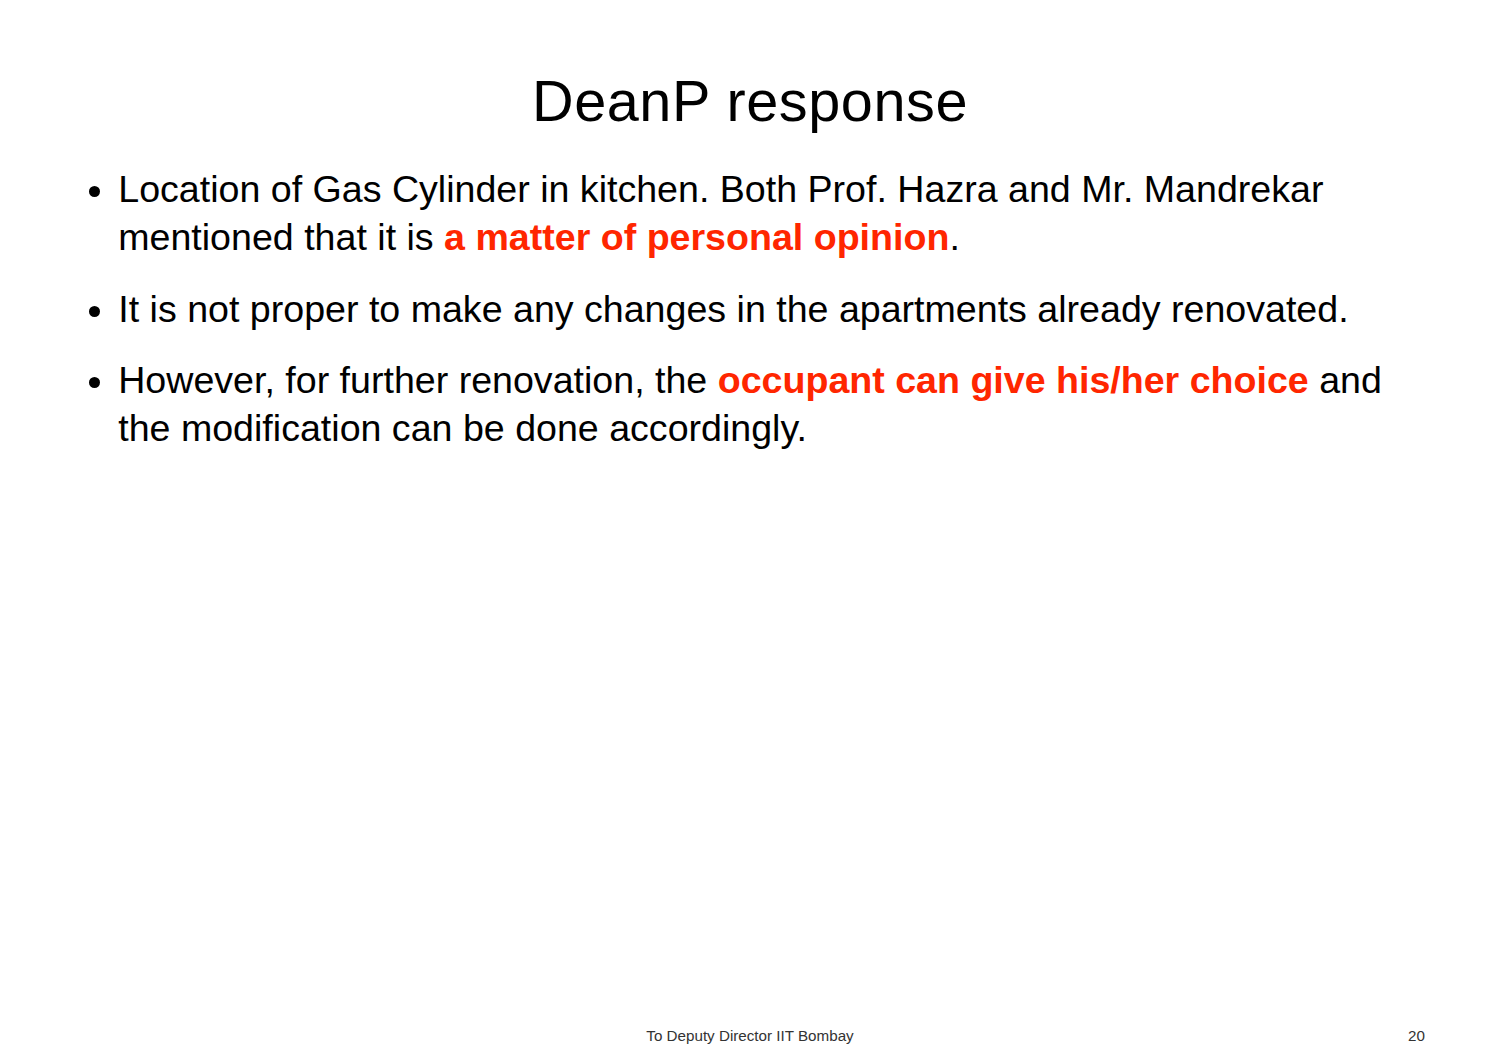DeanP response
Location of Gas Cylinder in kitchen. Both Prof. Hazra and Mr. Mandrekar mentioned that it is a matter of personal opinion.
It is not proper to make any changes in the apartments already renovated.
However, for further renovation, the occupant can give his/her choice and the modification can be done accordingly.
To Deputy Director IIT Bombay
20